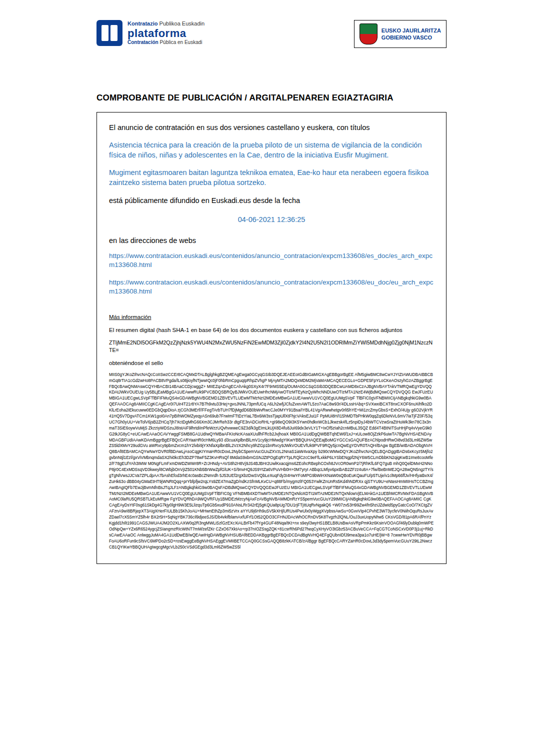Kontratazio Publikoa Euskadin
plataforma
Contratación Pública en Euskadi
EUSKO JAURLARITZA
GOBIERNO VASCO
COMPROBANTE DE PUBLICACIÓN / ARGITALPENAREN EGIAZTAGIRIA
El anuncio de contratación en sus dos versiones castellano y euskera, con títulos
Asistencia técnica para la creación de la prueba piloto de un sistema de vigilancia de la condición física de niños, niñas y adolescentes en la Cae, dentro de la iniciativa Eusfir Mugiment.
Mugiment egitasmoaren baitan laguntza teknikoa ematea, Eae-ko haur eta nerabeen egoera fisikoa zaintzeko sistema baten prueba pilotua sortzeko.
está públicamente difundido en Euskadi.eus desde la fecha
04-06-2021 12:36:25
en las direcciones de webs
https://www.contratacion.euskadi.eus/contenidos/anuncio_contratacion/expcm133608/es_doc/es_arch_expcm133608.html https://www.contratacion.euskadi.eus/contenidos/anuncio_contratacion/expcm133608/eu_doc/eu_arch_expcm133608.html
Más información
El resumen digital (hash SHA-1 en base 64) de los dos documentos euskera y castellano con sus ficheros adjuntos
ZTljMmE2NDI5OGFkM2QzZjhjNzk5YWU4N2MxZWU5NzFiN2EwMDM3Zjl0ZjdkY2I4N2U5N2I1ODRlMmZiYWI5MDdhNjg0Zjg0NjM1NzczNTE=
obteniéndose el sello
MIIS0gYJKoZIhvcNAQcCoIISwzCCEr8CAQMxDTALBglghkgBZQMEAgEwga0GCyqGSIb3DQEJEAEEoIGdBIGaMIGXAgEBBgorBgEE AfM5giwBMC8wCwYJYIZIAWUDBAIBBCBmGq8rTIA1cGd2wHo8PACB8VPgda/lLs08jioyfNTjwwIQc0jF0hbRmCpguqIpRhpZVhgP MjAyMTA2MDQxMDM2MjVaMAMCAQECEGLo+GDPE5FpYLoCKeAOszyhGzAZBggrBgEFBQcBAwQNMAswCQYHBACBI14BAaCCDjcwggZ+ MIIEZqADAgECAhAkg0SXyX4r7F9rMS5Eq/OUMA0GCSqGSIb3DQEBCwUAMD8xCzAJBgNVBAYTAkVTMRQwEgYDVQQKDAtJWkVOUEUg Uy5BLjEaMBgGA1UEAwwRUk9PVCBDQSBRQyBJWkVOUEUwHhcNMjAwOTIzMTEyNzQyWhcNNDUwOTIzMTA1NzE4WjBdMQswCQYDVQQG EwJFUzEUMBIGA1UECgwLSVpFTlBFIFMuQS4xGDAWBgNVBGEMD1ZBVEVTLUEwMTMzNzI2MDEeMBwGA1UEAwwVU1VCQ0EgUUMgSVpF TlBFIC0gVFNBMIICIjANBgkqhkiG9w0BAQEFAAOCAg8AMIICCgKCAgEAr0I7Uir4T21r8YA7B7h9vtu33Hej+gvoJNNL73pmfUCq A6Lh2wfjJCfuZvxnAWTL5zo7AaC8w93r/4DLssHAbq+SVXwxiBCXT8nxCXOF6nuXihfko2DKlLrEoha2IEkucuww0EDGbQqpDioA zjCGh3MErf//FFegTArbTUH7fDjMgdD6B0bWvRwcCJe0MYY91Bsa/IYBL41VgARwwhetgv0rli5hYE+Mi1zcZmyGbsS+ExhO/4Ujy g6O2VjkYR41HQ5V7DgvATCm1KW1goI0An7pBIhWOMZyeqyASn69ub7FrwImFTtDzYIaL7Bx6iW3ssTjapUllXtFhjcVAksEJui1F PpMUi8H/I15hMDTbPHkW0qqZq6DleNVL6mV7iaTjFZ0F/53qUC7Gh0yUU+VeTolV6jsB2ZHCq7jh7XctDgMhG66Xm3CJMrReh33r dtgFE3nADCioRHL+gI98eQO9I3K5Ywn0hdkxWCb1Jkwzsk4fLz5npiDyJ4bWTCVzwSraZtHuWk3kn78C3x3nmaT3SiE6oywVuMjS ZkzziyWDSzuJ8IstAiF9lhrtdiInPfeWzzUQvhvwweC9Z3d/k3gEImLkUjX8D4fu8JuI69dx3eVLY1T+IxOf5zIah2cnMBuL35QZ Edd4T4BtNITSuHHjPq4vVyeG9k0G2tkJG8yC+eUCAwEAAaOCAVYwggFSMB8GA1UdIwQYMBaAFKIoNcKAsaXUullhFRcb2JvjhoaX MB0GA1UdDgQWBBTqhEW6f1xJ+xULow8OjZzkP6uiwTA7BgNVHSAENDAyMDAGBFUdIAAwKDAmBggrBgEFBQcCARYaaHR0cHM6Ly93 d3cuaXplbnBlLmV1cy9jcHMwdgYIKwYBBQUHAQEEajBoMGYGCCsGAQUFBzAChlpodHRwOi8vd3d3Lml6ZW5wZS5ldXMvY29udGVu aWRvcy9pbmZvcm1hY2lvbi9jYXNfaXplbnBlL2VzX2Nhcy9hZGp1bnRvcy9JWkVOUEVfUk9PVF9RQy5jcnQwEgYDVR0TAQH/BAgw BgEB/wIBADAObgNVHQ8BAf8EBAMCAQYwNwYDVR0fBDAwLjAsoCqgKIYmaHR0cDovL2NybC5pemVucGUuZXVzL2NnaS1iaW4vaXpy b290cWMwDQYJKoZIhvcNAQELBQADggIBADs6xKcyz5Mjfo2gvbnNtjl1Ezl/gxViVMbnqmdaSX2hi0kcEh3DZP78wF5Z3KvHRsQf 8MdaS9xbmGSNJZtPOgEqRYTpLRQlCzcC9eFfLxkkP6LYSbENgpf2NjY6W5CLmDbbKN2qigKwB1Ime8cooMfe2/F78gEUfYAh3IMW M0NgFLmFxmDWDZWWr8R+ZrJHNdy+AVS8h2H8Vj9JS4BJBHr2UwlKxacqjms6ZEohcRBephCOxh8JVcOR0wnP2/7jRhKfL6FQ7guB mhQ0QelDMxH2NNoP8jr0C4ExMDSsqVD3kweyl8CWbjbOnVjIZ501KNb5BrWwZpfGlUK+S/9nvHQ9JS9YtZa6VPuVHb0H+0M7yryI ABbqcLMlyv6pxtbAB2ZFzz4u8A+7fw/BeBnMEJQA28wQN5ngzTY/sgTgNlVwsJJCVa7ZPLdpAA7bAshEfod3rhE4c0asBcZNmrdh 5J53UEf2rgXbzDwSVQbLeXuqFdy3I4HwYFoMPG9bWiHXNaW0sQBoEuKQauFU/p5TUje/v1clMp66ffJv/HHfyatbvX4/ZuHk63o dBB04yGMaEtHT9jWNRtQqq+prYbfpfjw2rqLYs9ZE47maZgD/ndKzSfnMLKvCU+q88Fb/mygmzlFQ053YwlKZnUnRs5Kd4hNDRXx qjSTYU9U+eNtesHmMIIHsTCCBZmgAwIBAgIQFb7EwJjBvmNfnBsJTqJLFzANBgkqhkiG9w0BAQsFADBdMQswCQYDVQQGEwJFUzEU MBIGA1UECgwLSVpFTlBFIFMuQS4xGDAWBgNVBGEMD1ZBVEVTLUEwMTMzNzI2MDEeMBwGA1UEAwwVU1VCQ0EgUUMgSVpFTlBFIC0g VFNBMB4XDTIwMTAzMDEzNTQxNloXDTI1MTAzMDEzNTQxNlowVjELMAkGA1UEBhMCRVMxFDASBgNVBAoMC0laRU5QRSBTLkEuMRgw FgYDVQRhDA9WQVRFUy1BMDEzMzcyNjAxFzAVBgNVBAMMDnRzYS5pemVucGUuY29tMIICIjANBgkqhkiG9w0BAQEFAAOCAg8AMIIC CgKCAgEAyDsYtF0sg61SkDg4G7kjy0lgH9W3E5LlizquTp6Gb5xudP910ANsLRr342rEj5gKQUa8pUg7DU1rjFTjItUqRvNgakQ6 +W07zv53H99Zw4fn5hziJZdwId5pyGatcCoO/7XCtgZVAFznA9wI8BRjepXT3AIgXHerFIULBb15KhJoAU+MHwnEthZp3mi5zVrx aYYU9j6Hh9uSV5kXHjlURUs4PwUlx0yWggXVpbssAwSu+0GvvVIp4CPvhE3W73ycfeV0NiihOquRsJuxAvZDael7cX5SmYZ5lh4r BX2r5H+5qNgYBK736cIl9djeeSJS/Db4vkifblamAxfUFrf1Ot52QDO3CFHNJDAcWhOCRnDV5K8Tvgzh2lQNL/OuJ3uxUopyNhw5 CKsVGD/81pA6RAfPnYzKgjdd1hIlt1991CAGSJWUA4JM2O2XLAXW0q2R3ngMWLiSzlGzEXcXiALBrFb47fYg4GUF48Nqa/tKt+nx s9eyl3wyHS1BELB8UsBwAsVRpPmKkz6KsinVOOAGf46lyDublq0mWPEOdNpQw+YZx6R6524ygcjZSIangmzRIcWtNT7mM/zefZKr CZxO67XktAo+rp37nIOZSsgZQK+81csrRh6Pd27heqCyXHyVO3tGbz53ACBuVeCCA+FqCGTCoNSCxVD0P3j1uj+RkDsCAwEAAaOC AnlwggJuMA4GA1UdDwEB/wQEAwIHgDAWBgNVHSUBAf8EDDAKBggrBgEFBQcDCDAdBgNVHQ4EFgQUbnIDfJ9mea3pa1o7uHE/jW+8 7cwwHwYDVR0jBBgwFoAU6oRFun9cSfsVC6MPDo2c5D+rosEwggEeBgNVHSAEggEVMIIBETCCAQ0GCSsGAQQB8zkKATCB/zAlBggr BgEFBQcCARYZaHR0cDovL3d3dy5pemVucGUuY29tL2NwczCB1QYIKwYBBQUHAgIwgcgMgcVLb250cVSdGEgd3d3Lml6ZW5wZS5l